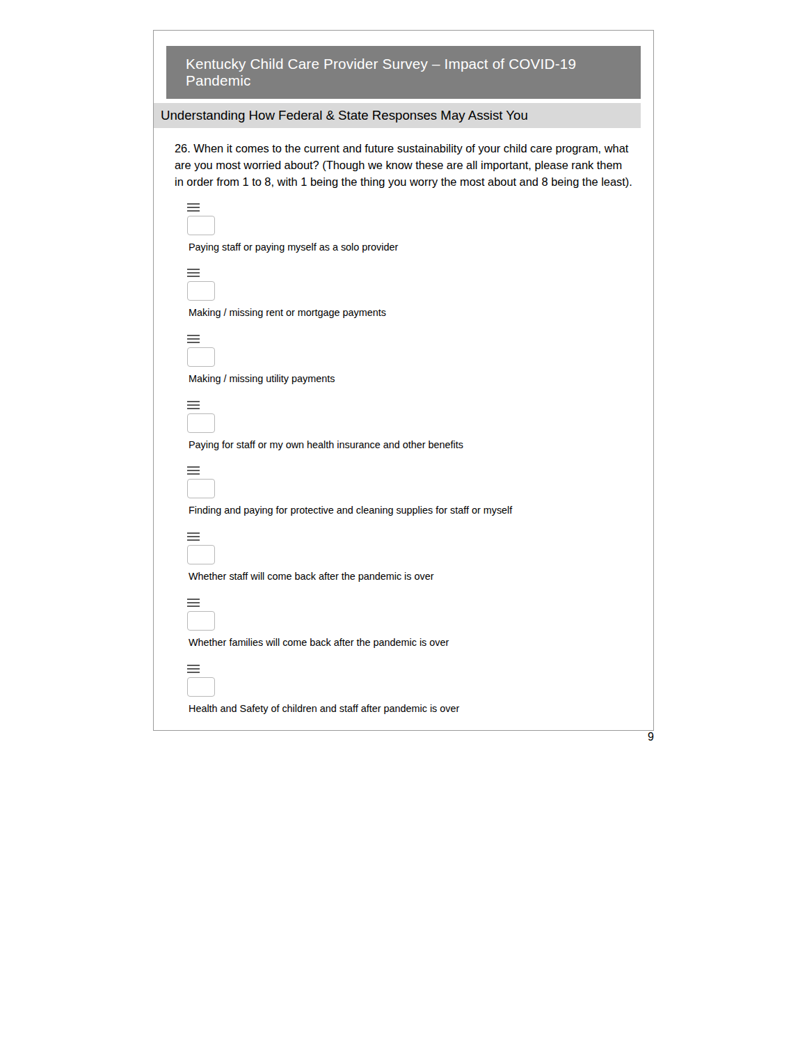Kentucky Child Care Provider Survey – Impact of COVID-19 Pandemic
Understanding How Federal & State Responses May Assist You
26. When it comes to the current and future sustainability of your child care program, what are you most worried about? (Though we know these are all important, please rank them in order from 1 to 8, with 1 being the thing you worry the most about and 8 being the least).
Paying staff or paying myself as a solo provider
Making / missing rent or mortgage payments
Making / missing utility payments
Paying for staff or my own health insurance and other benefits
Finding and paying for protective and cleaning supplies for staff or myself
Whether staff will come back after the pandemic is over
Whether families will come back after the pandemic is over
Health and Safety of children and staff after pandemic is over
9